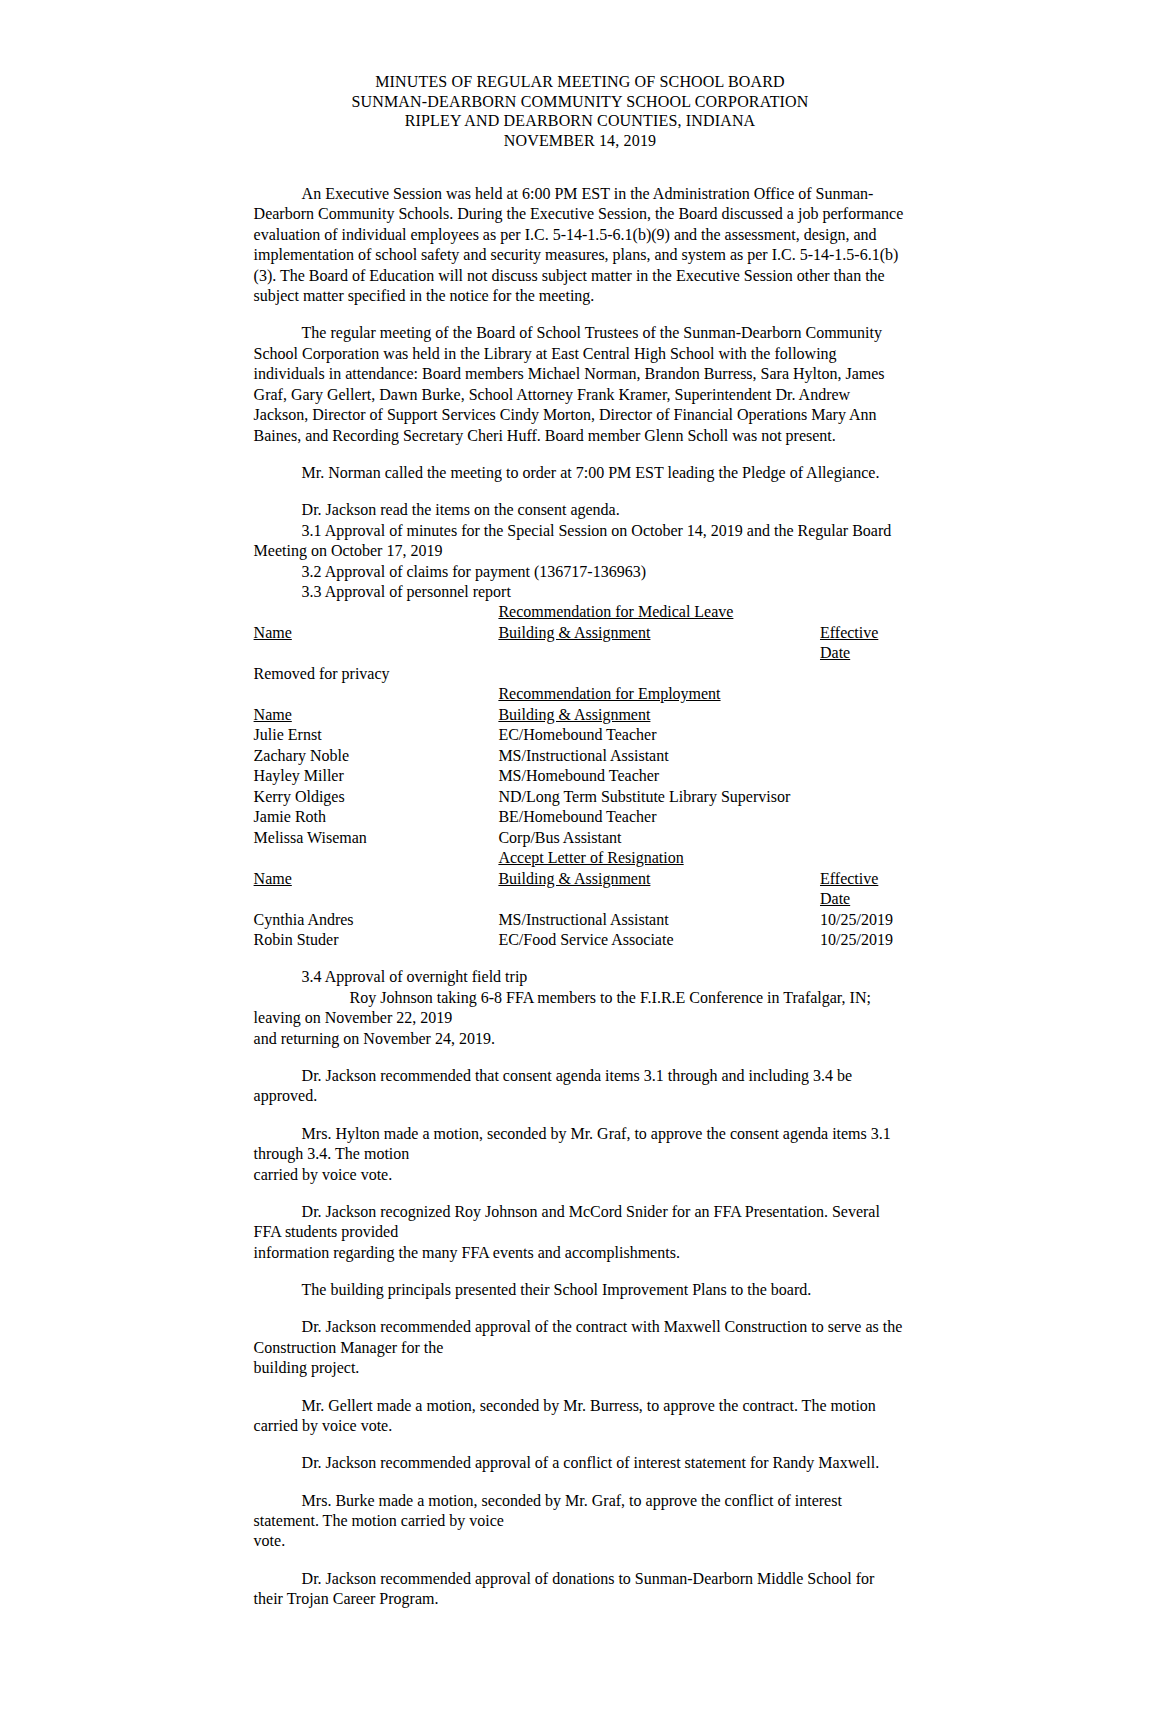MINUTES OF REGULAR MEETING OF SCHOOL BOARD
SUNMAN-DEARBORN COMMUNITY SCHOOL CORPORATION
RIPLEY AND DEARBORN COUNTIES, INDIANA
NOVEMBER 14, 2019
An Executive Session was held at 6:00 PM EST in the Administration Office of Sunman-Dearborn Community Schools. During the Executive Session, the Board discussed a job performance evaluation of individual employees as per I.C. 5-14-1.5-6.1(b)(9) and the assessment, design, and implementation of school safety and security measures, plans, and system as per I.C. 5-14-1.5-6.1(b)(3). The Board of Education will not discuss subject matter in the Executive Session other than the subject matter specified in the notice for the meeting.
The regular meeting of the Board of School Trustees of the Sunman-Dearborn Community School Corporation was held in the Library at East Central High School with the following individuals in attendance: Board members Michael Norman, Brandon Burress, Sara Hylton, James Graf, Gary Gellert, Dawn Burke, School Attorney Frank Kramer, Superintendent Dr. Andrew Jackson, Director of Support Services Cindy Morton, Director of Financial Operations Mary Ann Baines, and Recording Secretary Cheri Huff. Board member Glenn Scholl was not present.
Mr. Norman called the meeting to order at 7:00 PM EST leading the Pledge of Allegiance.
Dr. Jackson read the items on the consent agenda.
3.1 Approval of minutes for the Special Session on October 14, 2019 and the Regular Board Meeting on October 17, 2019
3.2 Approval of claims for payment (136717-136963)
3.3 Approval of personnel report
| | Recommendation for Medical Leave |
| Name | Building & Assignment | Effective Date |
| Removed for privacy | | |
| | Recommendation for Employment |
| Name | Building & Assignment | |
| Julie Ernst | EC/Homebound Teacher | |
| Zachary Noble | MS/Instructional Assistant | |
| Hayley Miller | MS/Homebound Teacher | |
| Kerry Oldiges | ND/Long Term Substitute Library Supervisor | |
| Jamie Roth | BE/Homebound Teacher | |
| Melissa Wiseman | Corp/Bus Assistant | |
| | Accept Letter of Resignation |
| Name | Building & Assignment | Effective Date |
| Cynthia Andres | MS/Instructional Assistant | 10/25/2019 |
| Robin Studer | EC/Food Service Associate | 10/25/2019 |
3.4 Approval of overnight field trip
Roy Johnson taking 6-8 FFA members to the F.I.R.E Conference in Trafalgar, IN; leaving on November 22, 2019
and returning on November 24, 2019.
Dr. Jackson recommended that consent agenda items 3.1 through and including 3.4 be approved.
Mrs. Hylton made a motion, seconded by Mr. Graf, to approve the consent agenda items 3.1 through 3.4. The motion
carried by voice vote.
Dr. Jackson recognized Roy Johnson and McCord Snider for an FFA Presentation. Several FFA students provided
information regarding the many FFA events and accomplishments.
The building principals presented their School Improvement Plans to the board.
Dr. Jackson recommended approval of the contract with Maxwell Construction to serve as the Construction Manager for the
building project.
Mr. Gellert made a motion, seconded by Mr. Burress, to approve the contract. The motion carried by voice vote.
Dr. Jackson recommended approval of a conflict of interest statement for Randy Maxwell.
Mrs. Burke made a motion, seconded by Mr. Graf, to approve the conflict of interest statement. The motion carried by voice
vote.
Dr. Jackson recommended approval of donations to Sunman-Dearborn Middle School for their Trojan Career Program.